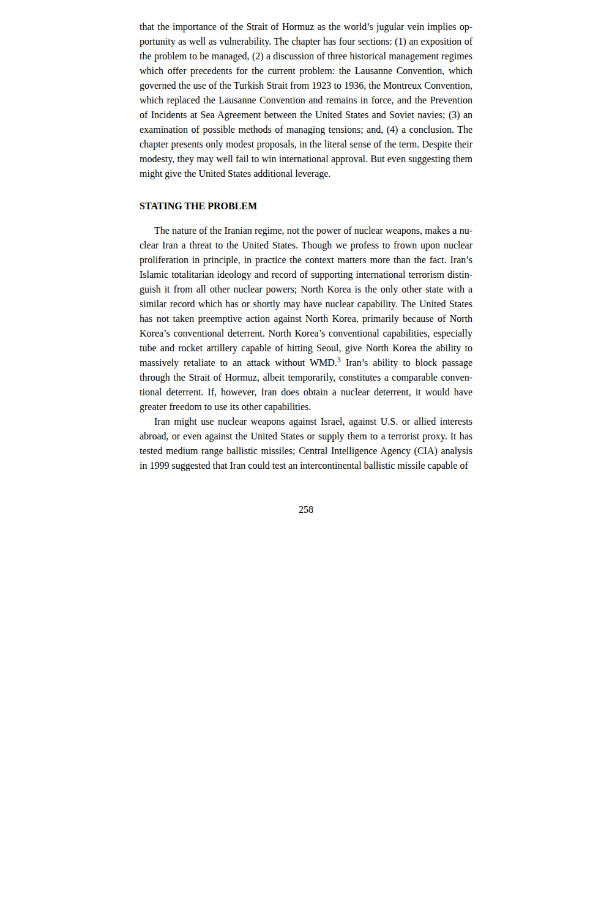that the importance of the Strait of Hormuz as the world’s jugular vein implies opportunity as well as vulnerability. The chapter has four sections: (1) an exposition of the problem to be managed, (2) a discussion of three historical management regimes which offer precedents for the current problem: the Lausanne Convention, which governed the use of the Turkish Strait from 1923 to 1936, the Montreux Convention, which replaced the Lausanne Convention and remains in force, and the Prevention of Incidents at Sea Agreement between the United States and Soviet navies; (3) an examination of possible methods of managing tensions; and, (4) a conclusion. The chapter presents only modest proposals, in the literal sense of the term. Despite their modesty, they may well fail to win international approval. But even suggesting them might give the United States additional leverage.
Stating the Problem
The nature of the Iranian regime, not the power of nuclear weapons, makes a nuclear Iran a threat to the United States. Though we profess to frown upon nuclear proliferation in principle, in practice the context matters more than the fact. Iran’s Islamic totalitarian ideology and record of supporting international terrorism distinguish it from all other nuclear powers; North Korea is the only other state with a similar record which has or shortly may have nuclear capability. The United States has not taken preemptive action against North Korea, primarily because of North Korea’s conventional deterrent. North Korea’s conventional capabilities, especially tube and rocket artillery capable of hitting Seoul, give North Korea the ability to massively retaliate to an attack without WMD.3 Iran’s ability to block passage through the Strait of Hormuz, albeit temporarily, constitutes a comparable conventional deterrent. If, however, Iran does obtain a nuclear deterrent, it would have greater freedom to use its other capabilities.
Iran might use nuclear weapons against Israel, against U.S. or allied interests abroad, or even against the United States or supply them to a terrorist proxy. It has tested medium range ballistic missiles; Central Intelligence Agency (CIA) analysis in 1999 suggested that Iran could test an intercontinental ballistic missile capable of
258